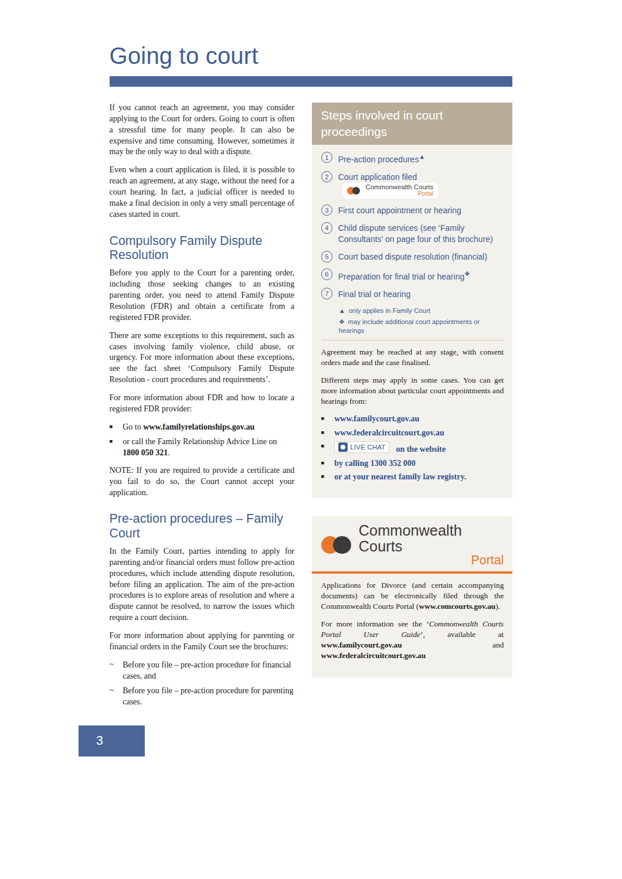Going to court
If you cannot reach an agreement, you may consider applying to the Court for orders. Going to court is often a stressful time for many people. It can also be expensive and time consuming. However, sometimes it may be the only way to deal with a dispute.
Even when a court application is filed, it is possible to reach an agreement, at any stage, without the need for a court hearing. In fact, a judicial officer is needed to make a final decision in only a very small percentage of cases started in court.
Compulsory Family Dispute Resolution
Before you apply to the Court for a parenting order, including those seeking changes to an existing parenting order, you need to attend Family Dispute Resolution (FDR) and obtain a certificate from a registered FDR provider.
There are some exceptions to this requirement, such as cases involving family violence, child abuse, or urgency. For more information about these exceptions, see the fact sheet ‘Compulsory Family Dispute Resolution - court procedures and requirements’.
For more information about FDR and how to locate a registered FDR provider:
Go to www.familyrelationships.gov.au
or call the Family Relationship Advice Line on 1800 050 321.
NOTE: If you are required to provide a certificate and you fail to do so, the Court cannot accept your application.
Pre-action procedures – Family Court
In the Family Court, parties intending to apply for parenting and/or financial orders must follow pre-action procedures, which include attending dispute resolution, before filing an application. The aim of the pre-action procedures is to explore areas of resolution and where a dispute cannot be resolved, to narrow the issues which require a court decision.
For more information about applying for parenting or financial orders in the Family Court see the brochures:
Before you file – pre-action procedure for financial cases, and
Before you file – pre-action procedure for parenting cases.
Steps involved in court proceedings
1
Pre-action procedures▲
2
Court application filed Commonwealth CourtsPortal
3
First court appointment or hearing
4
Child dispute services (see ‘Family Consultants’ on page four of this brochure)
5
Court based dispute resolution (financial)
6
Preparation for final trial or hearing❖
7
Final trial or hearing
▲only applies in Family Court
❖may include additional court appointments or hearings
Agreement may be reached at any stage, with consent orders made and the case finalised.
Different steps may apply in some cases. You can get more information about particular court appointments and hearings from:
www.familycourt.gov.au
www.federalcircuitcourt.gov.au
LIVE CHAT on the website
by calling 1300 352 000
or at your nearest family law registry.
Commonwealth Courts Portal
Applications for Divorce (and certain accompanying documents) can be electronically filed through the Commonwealth Courts Portal (www.comcourts.gov.au).
For more information see the ‘Commonwealth Courts Portal User Guide’, available at www.familycourt.gov.au and www.federalcircuitcourt.gov.au
3